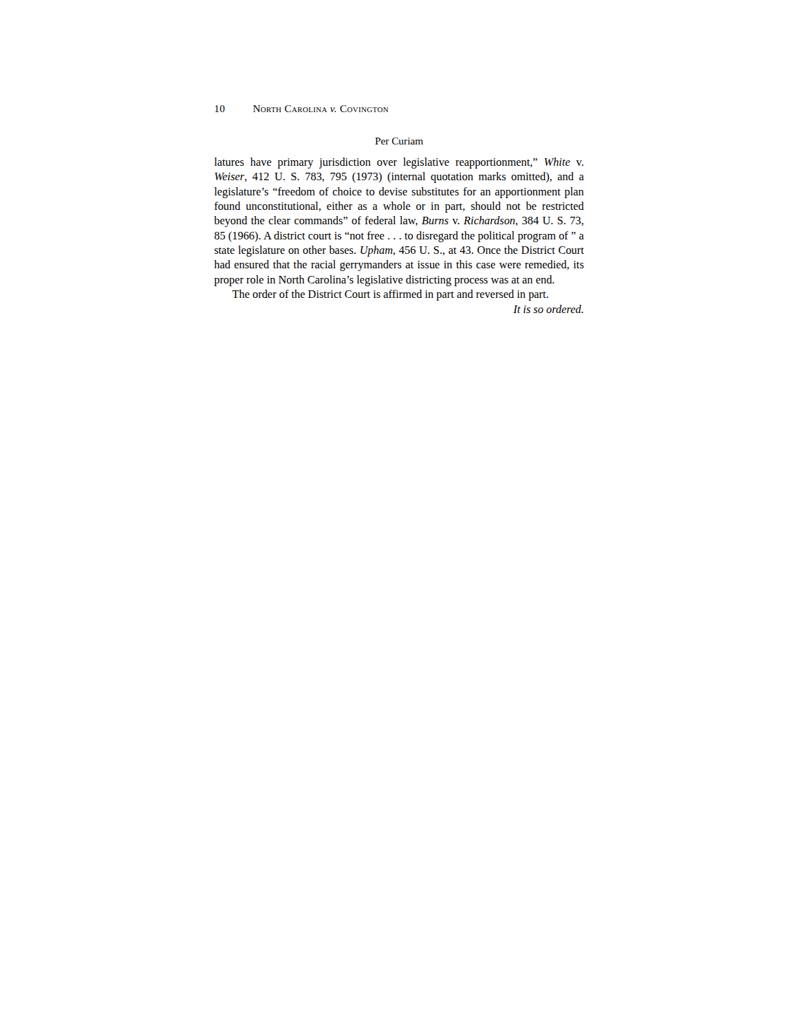10 North Carolina v. Covington
Per Curiam
latures have primary jurisdiction over legislative reapportionment,” White v. Weiser, 412 U. S. 783, 795 (1973) (internal quotation marks omitted), and a legislature’s “freedom of choice to devise substitutes for an apportionment plan found unconstitutional, either as a whole or in part, should not be restricted beyond the clear commands” of federal law, Burns v. Richardson, 384 U. S. 73, 85 (1966). A district court is “not free . . . to disregard the political program of ” a state legislature on other bases. Upham, 456 U. S., at 43. Once the District Court had ensured that the racial gerrymanders at issue in this case were remedied, its proper role in North Carolina’s legislative districting process was at an end.
The order of the District Court is affirmed in part and reversed in part.
It is so ordered.